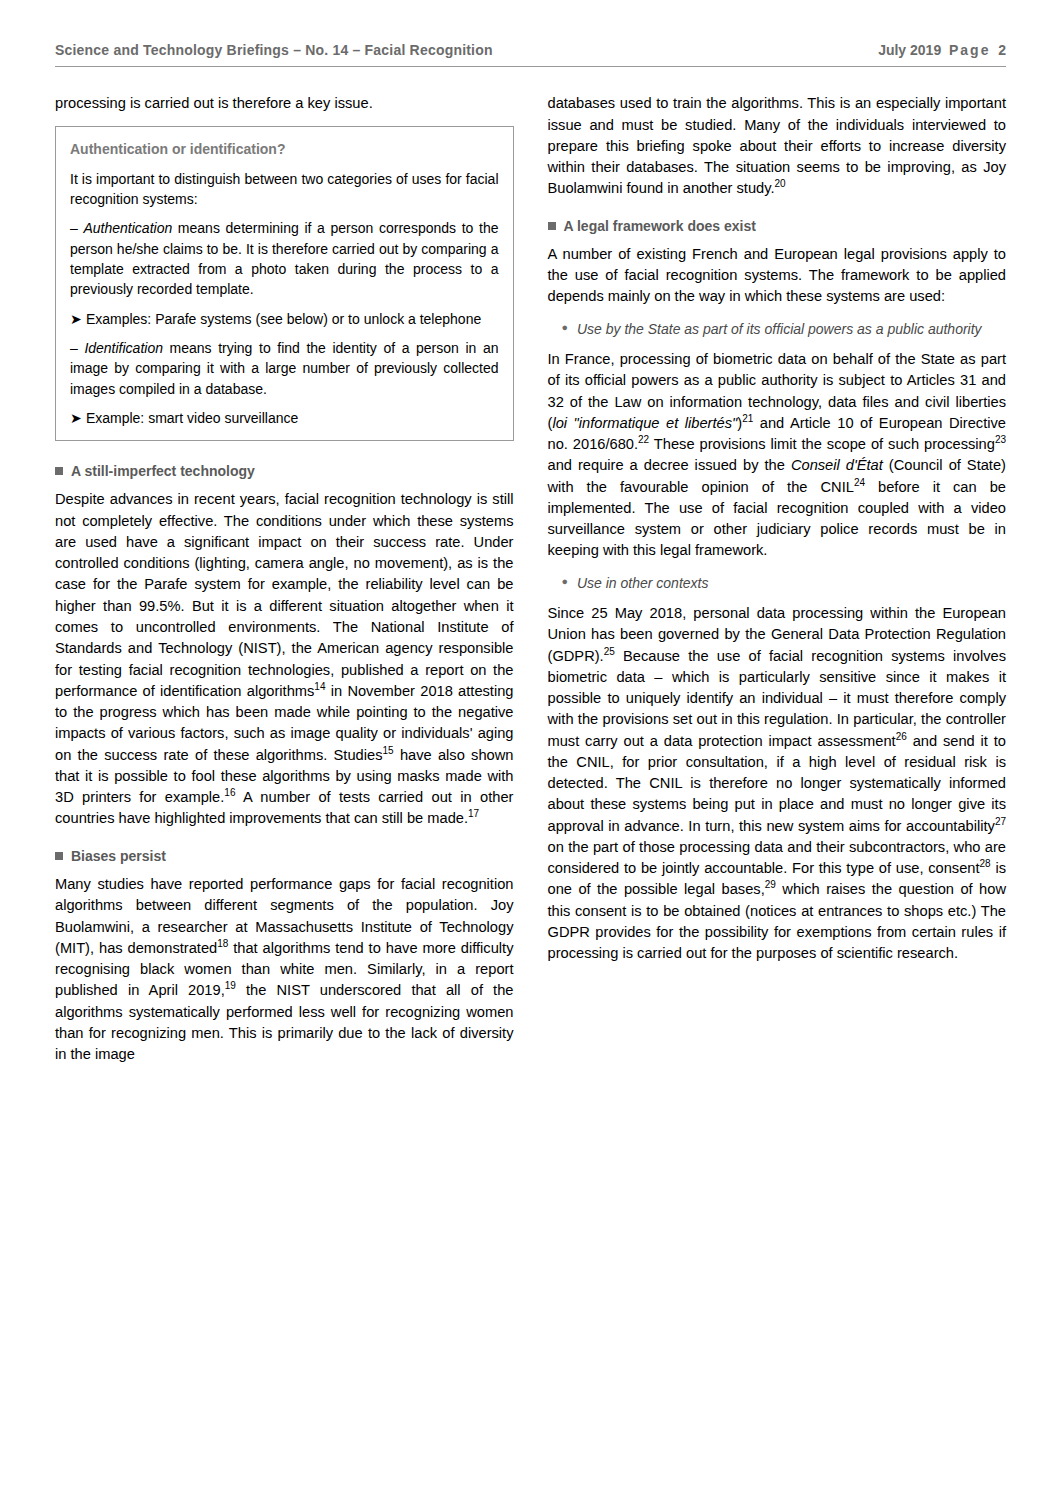Science and Technology Briefings – No. 14 – Facial Recognition July 2019 Page 2
processing is carried out is therefore a key issue.
Authentication or identification?
It is important to distinguish between two categories of uses for facial recognition systems:
– Authentication means determining if a person corresponds to the person he/she claims to be. It is therefore carried out by comparing a template extracted from a photo taken during the process to a previously recorded template.
➤ Examples: Parafe systems (see below) or to unlock a telephone
– Identification means trying to find the identity of a person in an image by comparing it with a large number of previously collected images compiled in a database.
➤ Example: smart video surveillance
A still-imperfect technology
Despite advances in recent years, facial recognition technology is still not completely effective. The conditions under which these systems are used have a significant impact on their success rate. Under controlled conditions (lighting, camera angle, no movement), as is the case for the Parafe system for example, the reliability level can be higher than 99.5%. But it is a different situation altogether when it comes to uncontrolled environments. The National Institute of Standards and Technology (NIST), the American agency responsible for testing facial recognition technologies, published a report on the performance of identification algorithms14 in November 2018 attesting to the progress which has been made while pointing to the negative impacts of various factors, such as image quality or individuals' aging on the success rate of these algorithms. Studies15 have also shown that it is possible to fool these algorithms by using masks made with 3D printers for example.16 A number of tests carried out in other countries have highlighted improvements that can still be made.17
Biases persist
Many studies have reported performance gaps for facial recognition algorithms between different segments of the population. Joy Buolamwini, a researcher at Massachusetts Institute of Technology (MIT), has demonstrated18 that algorithms tend to have more difficulty recognising black women than white men. Similarly, in a report published in April 2019,19 the NIST underscored that all of the algorithms systematically performed less well for recognizing women than for recognizing men. This is primarily due to the lack of diversity in the image
databases used to train the algorithms. This is an especially important issue and must be studied. Many of the individuals interviewed to prepare this briefing spoke about their efforts to increase diversity within their databases. The situation seems to be improving, as Joy Buolamwini found in another study.20
A legal framework does exist
A number of existing French and European legal provisions apply to the use of facial recognition systems. The framework to be applied depends mainly on the way in which these systems are used:
Use by the State as part of its official powers as a public authority
In France, processing of biometric data on behalf of the State as part of its official powers as a public authority is subject to Articles 31 and 32 of the Law on information technology, data files and civil liberties (loi "informatique et libertés")21 and Article 10 of European Directive no. 2016/680.22 These provisions limit the scope of such processing23 and require a decree issued by the Conseil d'État (Council of State) with the favourable opinion of the CNIL24 before it can be implemented. The use of facial recognition coupled with a video surveillance system or other judiciary police records must be in keeping with this legal framework.
Use in other contexts
Since 25 May 2018, personal data processing within the European Union has been governed by the General Data Protection Regulation (GDPR).25 Because the use of facial recognition systems involves biometric data – which is particularly sensitive since it makes it possible to uniquely identify an individual – it must therefore comply with the provisions set out in this regulation. In particular, the controller must carry out a data protection impact assessment26 and send it to the CNIL, for prior consultation, if a high level of residual risk is detected. The CNIL is therefore no longer systematically informed about these systems being put in place and must no longer give its approval in advance. In turn, this new system aims for accountability27 on the part of those processing data and their subcontractors, who are considered to be jointly accountable. For this type of use, consent28 is one of the possible legal bases,29 which raises the question of how this consent is to be obtained (notices at entrances to shops etc.) The GDPR provides for the possibility for exemptions from certain rules if processing is carried out for the purposes of scientific research.